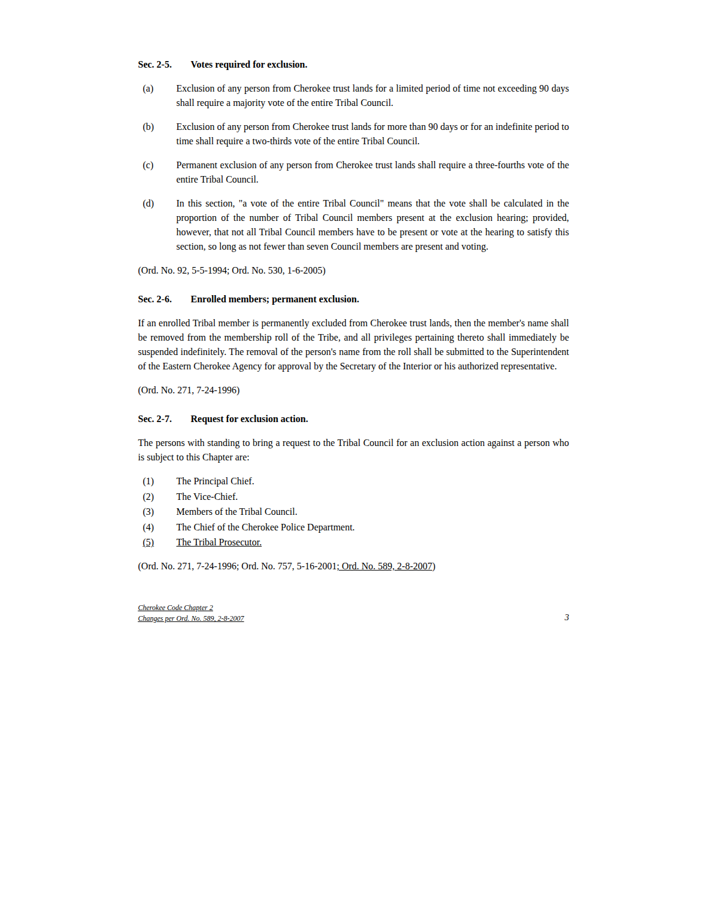Sec. 2-5. Votes required for exclusion.
(a)
Exclusion of any person from Cherokee trust lands for a limited period of time not exceeding 90 days shall require a majority vote of the entire Tribal Council.
(b)
Exclusion of any person from Cherokee trust lands for more than 90 days or for an indefinite period to time shall require a two-thirds vote of the entire Tribal Council.
(c)
Permanent exclusion of any person from Cherokee trust lands shall require a three-fourths vote of the entire Tribal Council.
(d)
In this section, "a vote of the entire Tribal Council" means that the vote shall be calculated in the proportion of the number of Tribal Council members present at the exclusion hearing; provided, however, that not all Tribal Council members have to be present or vote at the hearing to satisfy this section, so long as not fewer than seven Council members are present and voting.
(Ord. No. 92, 5-5-1994; Ord. No. 530, 1-6-2005)
Sec. 2-6. Enrolled members; permanent exclusion.
If an enrolled Tribal member is permanently excluded from Cherokee trust lands, then the member's name shall be removed from the membership roll of the Tribe, and all privileges pertaining thereto shall immediately be suspended indefinitely. The removal of the person's name from the roll shall be submitted to the Superintendent of the Eastern Cherokee Agency for approval by the Secretary of the Interior or his authorized representative.
(Ord. No. 271, 7-24-1996)
Sec. 2-7. Request for exclusion action.
The persons with standing to bring a request to the Tribal Council for an exclusion action against a person who is subject to this Chapter are:
(1) The Principal Chief.
(2) The Vice-Chief.
(3) Members of the Tribal Council.
(4) The Chief of the Cherokee Police Department.
(5) The Tribal Prosecutor.
(Ord. No. 271, 7-24-1996; Ord. No. 757, 5-16-2001; Ord. No. 589, 2-8-2007)
Cherokee Code Chapter 2
Changes per Ord. No. 589, 2-8-2007
3